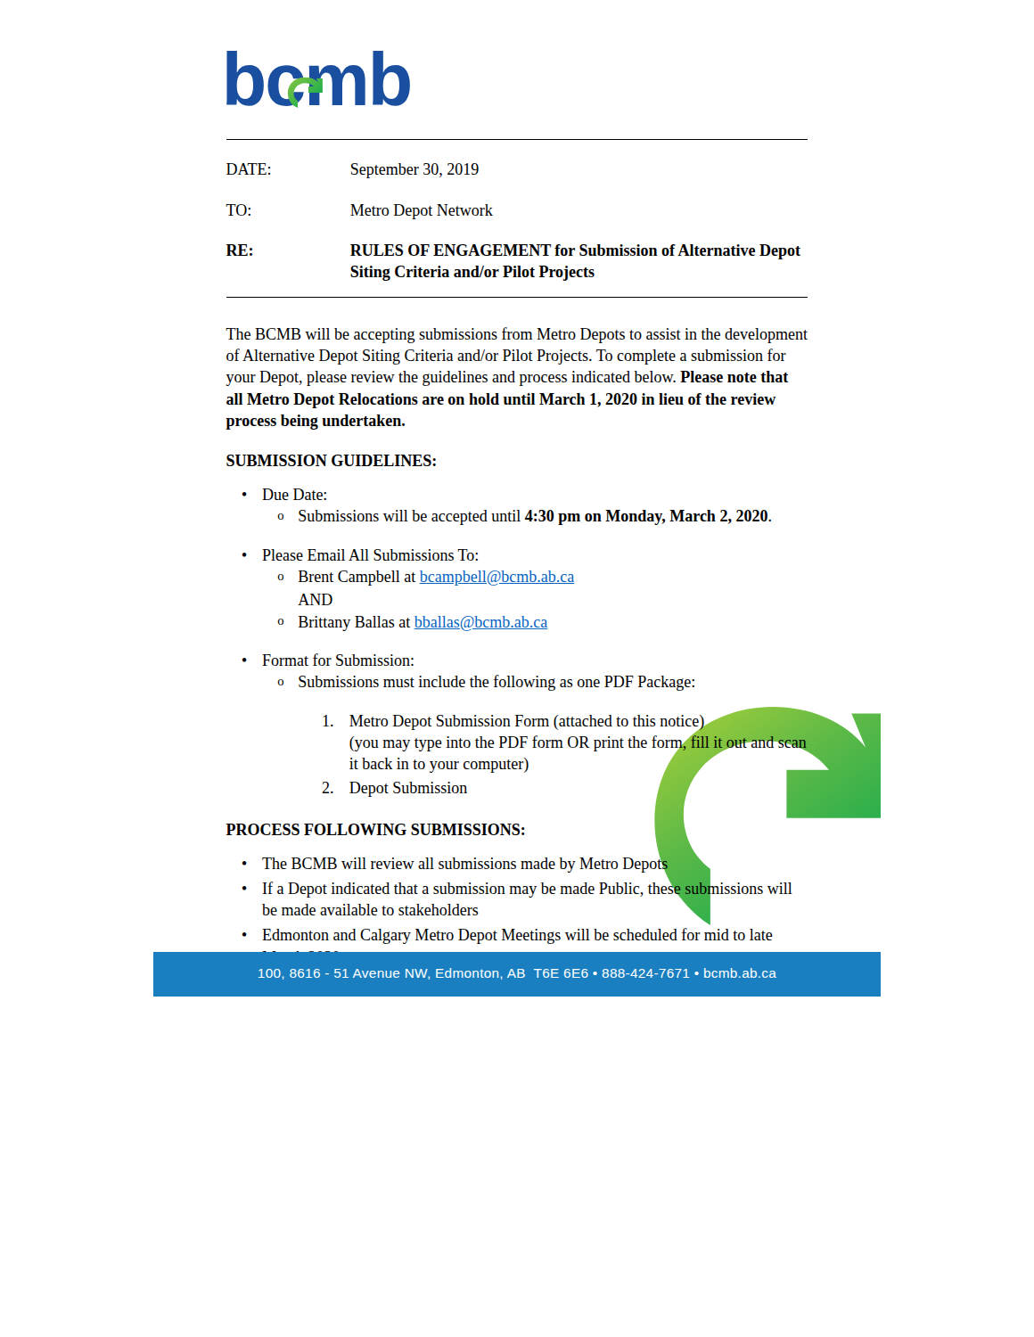bcmb
DATE:
September 30, 2019
TO:
Metro Depot Network
RE:
RULES OF ENGAGEMENT for Submission of Alternative Depot Siting Criteria and/or Pilot Projects
The BCMB will be accepting submissions from Metro Depots to assist in the development of Alternative Depot Siting Criteria and/or Pilot Projects. To complete a submission for your Depot, please review the guidelines and process indicated below. Please note that all Metro Depot Relocations are on hold until March 1, 2020 in lieu of the review process being undertaken.
SUBMISSION GUIDELINES:
Due Date:
Submissions will be accepted until 4:30 pm on Monday, March 2, 2020.
Please Email All Submissions To:
Brent Campbell at bcampbell@bcmb.ab.ca
AND
Brittany Ballas at bballas@bcmb.ab.ca
Format for Submission:
Submissions must include the following as one PDF Package:
Metro Depot Submission Form (attached to this notice)
(you may type into the PDF form OR print the form, fill it out and scan it back in to your computer)
Depot Submission
PROCESS FOLLOWING SUBMISSIONS:
The BCMB will review all submissions made by Metro Depots
If a Depot indicated that a submission may be made Public, these submissions will be made available to stakeholders
Edmonton and Calgary Metro Depot Meetings will be scheduled for mid to late March 2020
Following these meetings, the BCMB will provide next steps and process
100, 8616 - 51 Avenue NW, Edmonton, AB T6E 6E6 • 888-424-7671 • bcmb.ab.ca